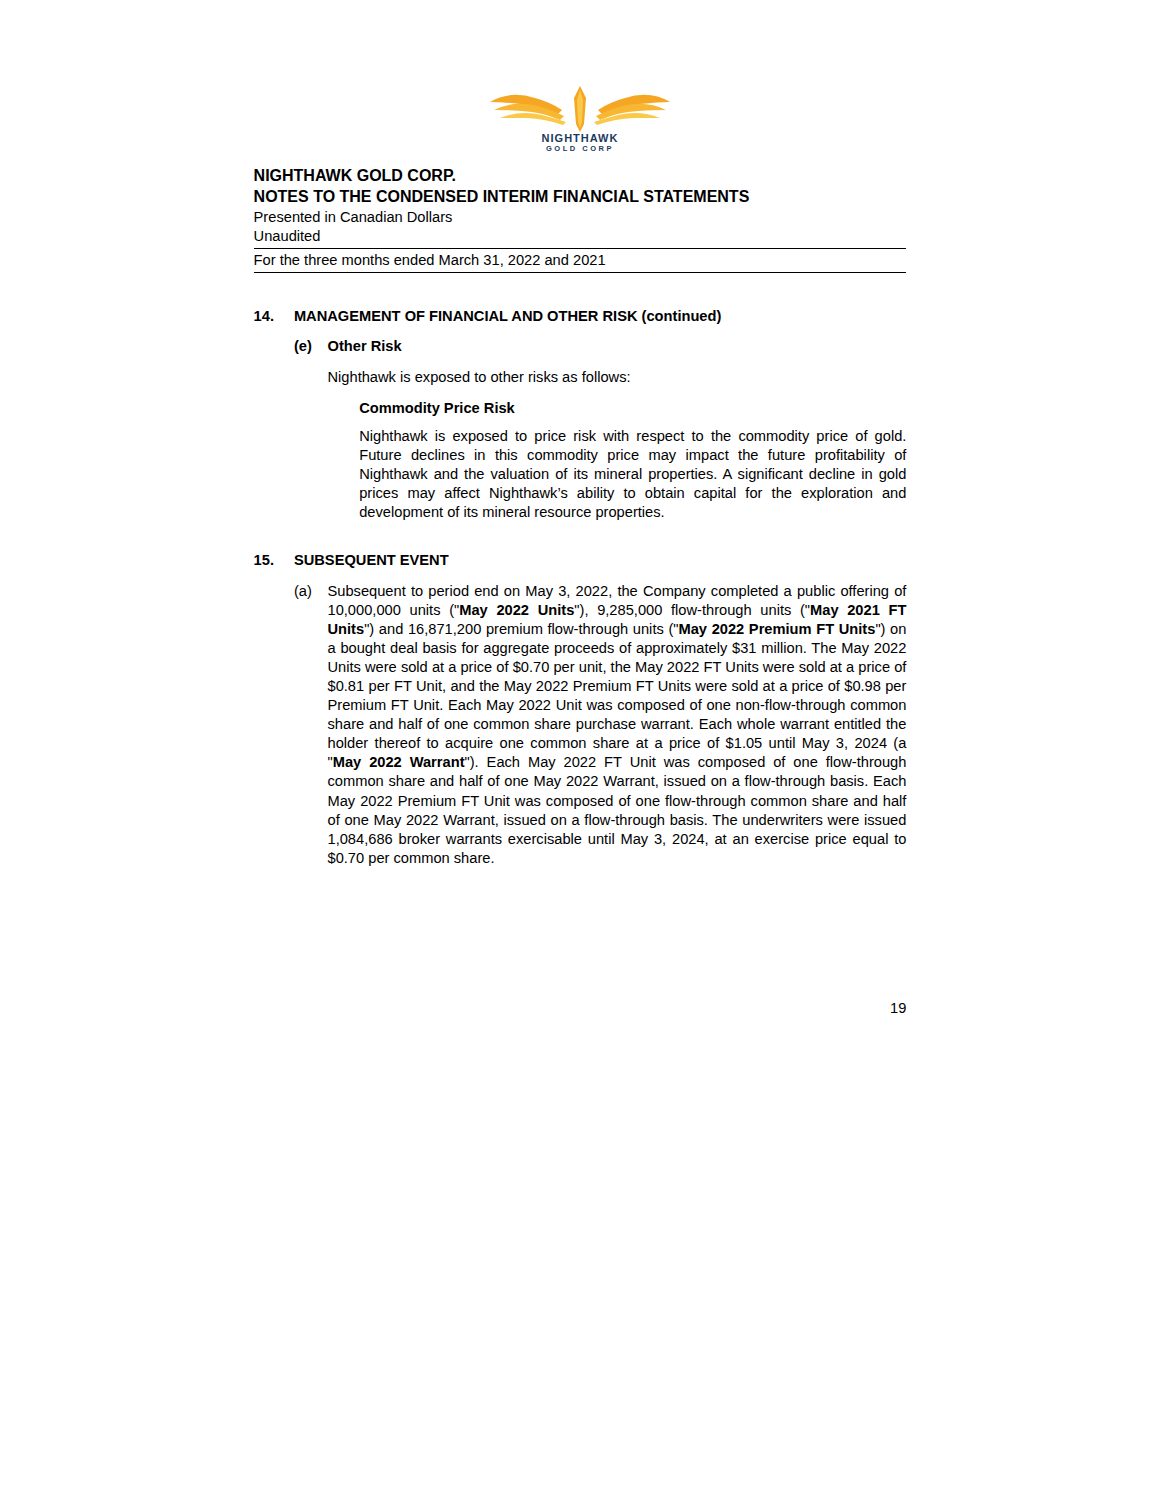NIGHTHAWK GOLD CORP
NIGHTHAWK GOLD CORP.
NOTES TO THE CONDENSED INTERIM FINANCIAL STATEMENTS
Presented in Canadian Dollars
Unaudited
For the three months ended March 31, 2022 and 2021
14. MANAGEMENT OF FINANCIAL AND OTHER RISK (continued)
(e) Other Risk
Nighthawk is exposed to other risks as follows:
Commodity Price Risk
Nighthawk is exposed to price risk with respect to the commodity price of gold. Future declines in this commodity price may impact the future profitability of Nighthawk and the valuation of its mineral properties. A significant decline in gold prices may affect Nighthawk’s ability to obtain capital for the exploration and development of its mineral resource properties.
15. SUBSEQUENT EVENT
(a)
Subsequent to period end on May 3, 2022, the Company completed a public offering of 10,000,000 units ("May 2022 Units"), 9,285,000 flow-through units ("May 2021 FT Units") and 16,871,200 premium flow-through units ("May 2022 Premium FT Units") on a bought deal basis for aggregate proceeds of approximately $31 million. The May 2022 Units were sold at a price of $0.70 per unit, the May 2022 FT Units were sold at a price of $0.81 per FT Unit, and the May 2022 Premium FT Units were sold at a price of $0.98 per Premium FT Unit. Each May 2022 Unit was composed of one non-flow-through common share and half of one common share purchase warrant. Each whole warrant entitled the holder thereof to acquire one common share at a price of $1.05 until May 3, 2024 (a "May 2022 Warrant"). Each May 2022 FT Unit was composed of one flow-through common share and half of one May 2022 Warrant, issued on a flow-through basis. Each May 2022 Premium FT Unit was composed of one flow-through common share and half of one May 2022 Warrant, issued on a flow-through basis. The underwriters were issued 1,084,686 broker warrants exercisable until May 3, 2024, at an exercise price equal to $0.70 per common share.
19